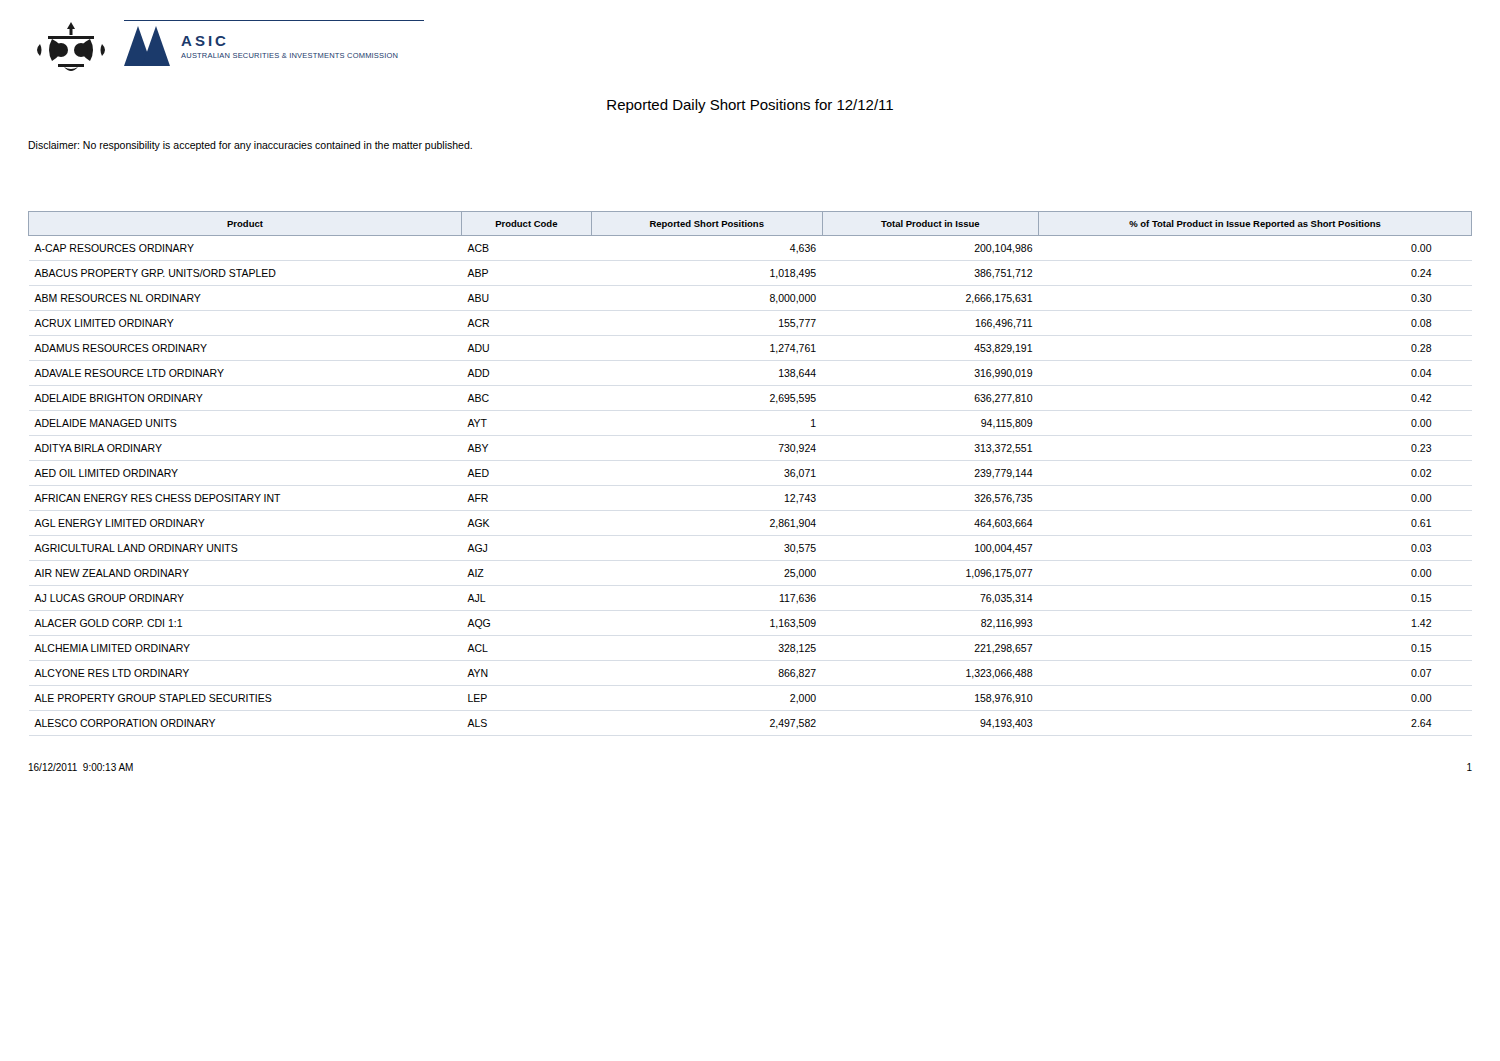ASIC
AUSTRALIAN SECURITIES & INVESTMENTS COMMISSION
Reported Daily Short Positions for 12/12/11
Disclaimer: No responsibility is accepted for any inaccuracies contained in the matter published.
| Product | Product Code | Reported Short Positions | Total Product in Issue | % of Total Product in Issue Reported as Short Positions |
| --- | --- | --- | --- | --- |
| A-CAP RESOURCES ORDINARY | ACB | 4,636 | 200,104,986 | 0.00 |
| ABACUS PROPERTY GRP. UNITS/ORD STAPLED | ABP | 1,018,495 | 386,751,712 | 0.24 |
| ABM RESOURCES NL ORDINARY | ABU | 8,000,000 | 2,666,175,631 | 0.30 |
| ACRUX LIMITED ORDINARY | ACR | 155,777 | 166,496,711 | 0.08 |
| ADAMUS RESOURCES ORDINARY | ADU | 1,274,761 | 453,829,191 | 0.28 |
| ADAVALE RESOURCE LTD ORDINARY | ADD | 138,644 | 316,990,019 | 0.04 |
| ADELAIDE BRIGHTON ORDINARY | ABC | 2,695,595 | 636,277,810 | 0.42 |
| ADELAIDE MANAGED UNITS | AYT | 1 | 94,115,809 | 0.00 |
| ADITYA BIRLA ORDINARY | ABY | 730,924 | 313,372,551 | 0.23 |
| AED OIL LIMITED ORDINARY | AED | 36,071 | 239,779,144 | 0.02 |
| AFRICAN ENERGY RES CHESS DEPOSITARY INT | AFR | 12,743 | 326,576,735 | 0.00 |
| AGL ENERGY LIMITED ORDINARY | AGK | 2,861,904 | 464,603,664 | 0.61 |
| AGRICULTURAL LAND ORDINARY UNITS | AGJ | 30,575 | 100,004,457 | 0.03 |
| AIR NEW ZEALAND ORDINARY | AIZ | 25,000 | 1,096,175,077 | 0.00 |
| AJ LUCAS GROUP ORDINARY | AJL | 117,636 | 76,035,314 | 0.15 |
| ALACER GOLD CORP. CDI 1:1 | AQG | 1,163,509 | 82,116,993 | 1.42 |
| ALCHEMIA LIMITED ORDINARY | ACL | 328,125 | 221,298,657 | 0.15 |
| ALCYONE RES LTD ORDINARY | AYN | 866,827 | 1,323,066,488 | 0.07 |
| ALE PROPERTY GROUP STAPLED SECURITIES | LEP | 2,000 | 158,976,910 | 0.00 |
| ALESCO CORPORATION ORDINARY | ALS | 2,497,582 | 94,193,403 | 2.64 |
16/12/2011 9:00:13 AM 1